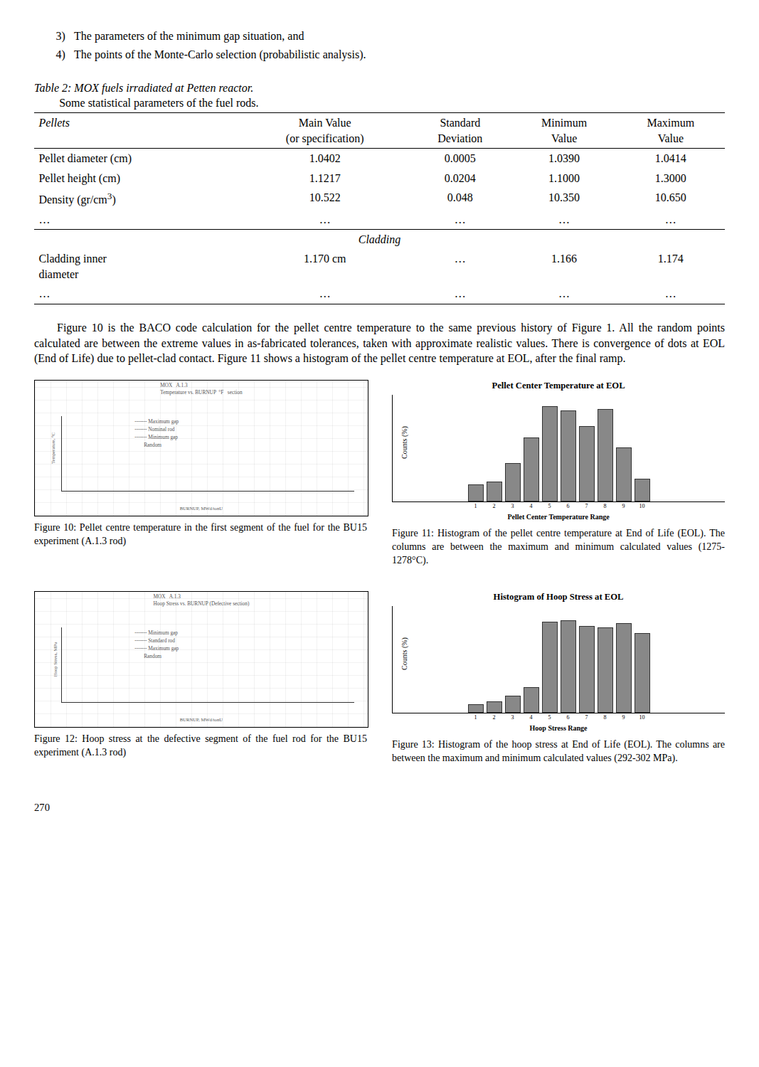3) The parameters of the minimum gap situation, and
4) The points of the Monte-Carlo selection (probabilistic analysis).
Table 2 : MOX fuels irradiated at Petten reactor. Some statistical parameters of the fuel rods.
| Pellets | Main Value (or specification) | Standard Deviation | Minimum Value | Maximum Value |
| --- | --- | --- | --- | --- |
| Pellet diameter (cm) | 1.0402 | 0.0005 | 1.0390 | 1.0414 |
| Pellet height (cm) | 1.1217 | 0.0204 | 1.1000 | 1.3000 |
| Density (gr/cm 3 ) | 10.522 | 0.048 | 10.350 | 10.650 |
| … | … | … | … | … |
| Cladding |
| Cladding inner diameter | 1.170 cm | … | 1.166 | 1.174 |
| … | … | … | … | … |
Figure 10 is the BACO code calculation for the pellet centre temperature to the same previous history of Figure 1. All the random points calculated are between the extreme values in as-fabricated tolerances, taken with approximate realistic values. There is convergence of dots at EOL (End of Life) due to pellet-clad contact. Figure 11 shows a histogram of the pellet centre temperature at EOL, after the final ramp.
MOX A.1.3
Temperature vs. BURNUP °F section
------- Maximum gap
------- Nominal rod
------- Minimum gap
Random
BURNUP, MWd/tonU
Temperature, °C
Figure 10: Pellet centre temperature in the first segment of the fuel for the BU15 experiment (A.1.3 rod)
Pellet Center Temperature at EOL
Counts (%)
1
2
3
4
5
6
7
8
9
10
Pellet Center Temperature Range
Figure 11: Histogram of the pellet centre temperature at End of Life (EOL). The columns are between the maximum and minimum calculated values (1275-1278°C).
MOX A.1.3
Hoop Stress vs. BURNUP (Defective section)
------- Minimum gap
------- Standard rod
------- Maximum gap
Random
BURNUP, MWd/tonU
Hoop Stress, MPa
Figure 12: Hoop stress at the defective segment of the fuel rod for the BU15 experiment (A.1.3 rod)
Histogram of Hoop Stress at EOL
Counts (%)
1
2
3
4
5
6
7
8
9
10
Hoop Stress Range
Figure 13: Histogram of the hoop stress at End of Life (EOL). The columns are between the maximum and minimum calculated values (292-302 MPa).
270